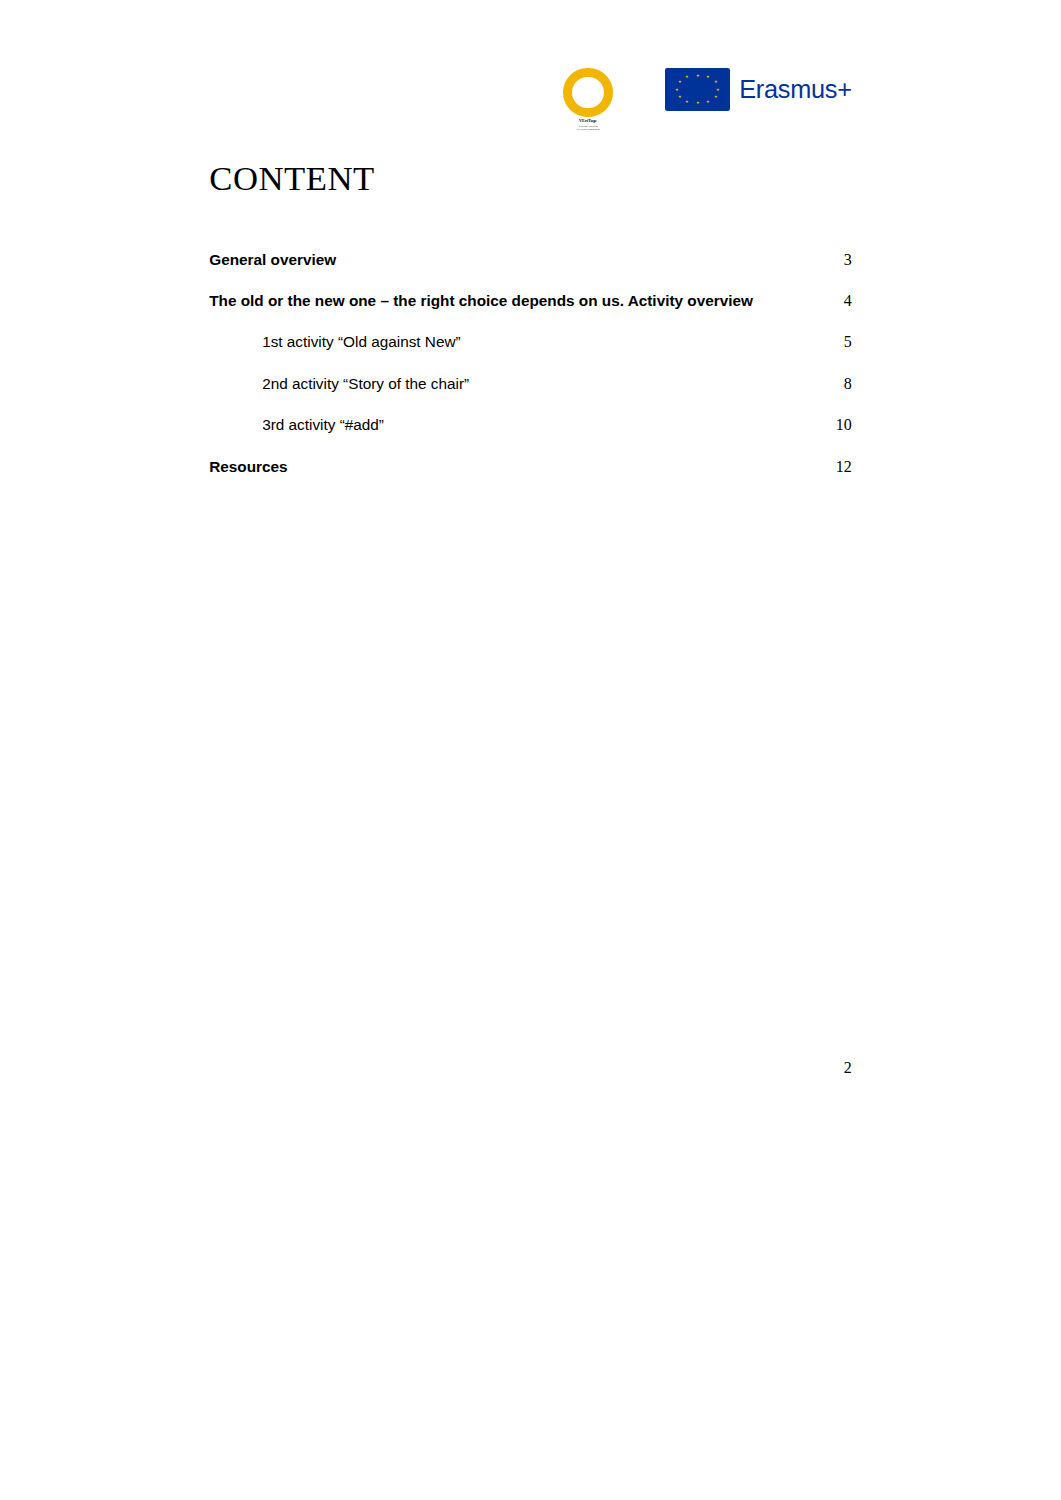VEriTage
Vocational Education
for Heritage Management
★ ★ ★ ★ ★ ★ ★ ★ ★ ★ ★ ★
Erasmus+
CONTENT
General overview 3
The old or the new one – the right choice depends on us. Activity overview 4
1st activity “Old against New” 5
2nd activity “Story of the chair” 8
3rd activity “#add” 10
Resources 12
2